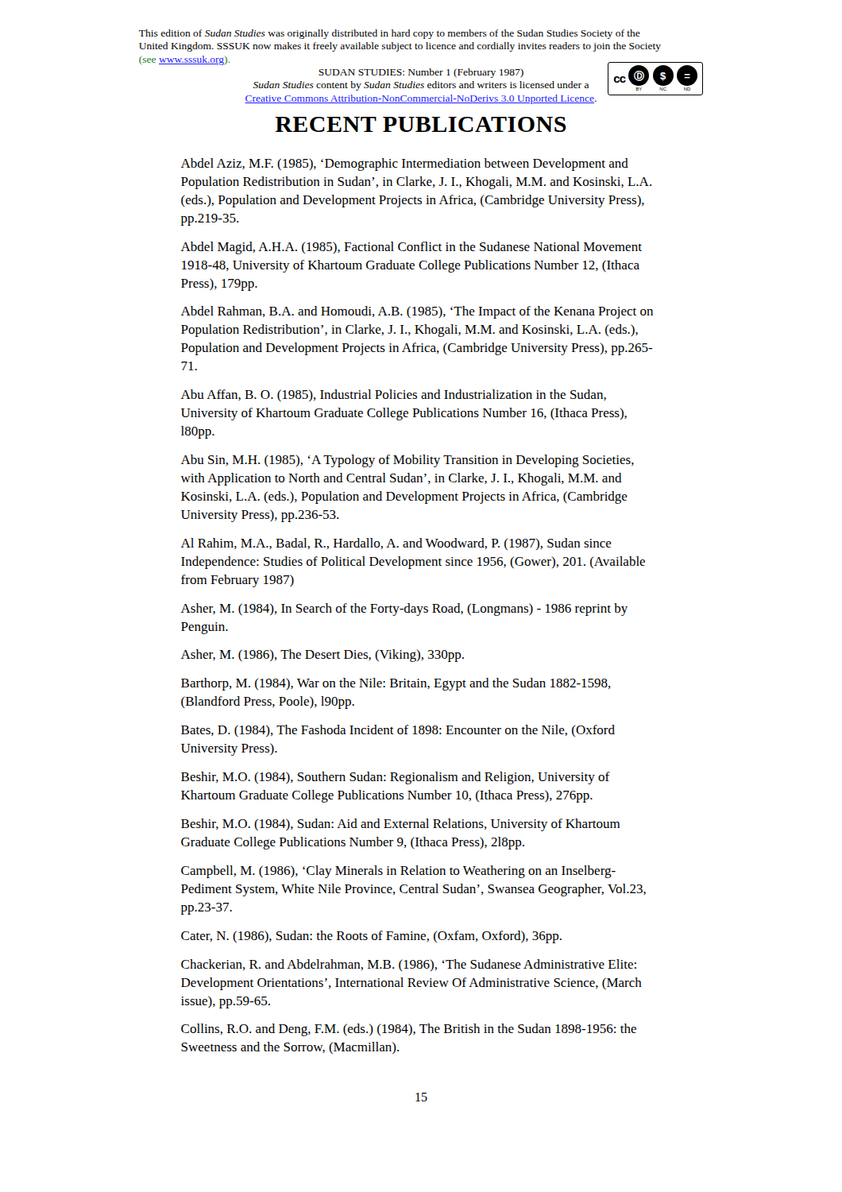This edition of Sudan Studies was originally distributed in hard copy to members of the Sudan Studies Society of the
United Kingdom. SSSUK now makes it freely available subject to licence and cordially invites readers to join the Society
(see www.sssuk.org).
SUDAN STUDIES: Number 1 (February 1987)
Sudan Studies content by Sudan Studies editors and writers is licensed under a
Creative Commons Attribution-NonCommercial-NoDerivs 3.0 Unported Licence.
cc
ⒹBY
$NC
=ND
RECENT PUBLICATIONS
Abdel Aziz, M.F. (1985), ‘Demographic Intermediation between Development and Population Redistribution in Sudan’, in Clarke, J. I., Khogali, M.M. and Kosinski, L.A. (eds.), Population and Development Projects in Africa, (Cambridge University Press), pp.219-35.
Abdel Magid, A.H.A. (1985), Factional Conflict in the Sudanese National Movement 1918-48, University of Khartoum Graduate College Publications Number 12, (Ithaca Press), 179pp.
Abdel Rahman, B.A. and Homoudi, A.B. (1985), ‘The Impact of the Kenana Project on Population Redistribution’, in Clarke, J. I., Khogali, M.M. and Kosinski, L.A. (eds.), Population and Development Projects in Africa, (Cambridge University Press), pp.265-71.
Abu Affan, B. O. (1985), Industrial Policies and Industrialization in the Sudan, University of Khartoum Graduate College Publications Number 16, (Ithaca Press), l80pp.
Abu Sin, M.H. (1985), ‘A Typology of Mobility Transition in Developing Societies, with Application to North and Central Sudan’, in Clarke, J. I., Khogali, M.M. and Kosinski, L.A. (eds.), Population and Development Projects in Africa, (Cambridge University Press), pp.236-53.
Al Rahim, M.A., Badal, R., Hardallo, A. and Woodward, P. (1987), Sudan since Independence: Studies of Political Development since 1956, (Gower), 201. (Available from February 1987)
Asher, M. (1984), In Search of the Forty-days Road, (Longmans) - 1986 reprint by Penguin.
Asher, M. (1986), The Desert Dies, (Viking), 330pp.
Barthorp, M. (1984), War on the Nile: Britain, Egypt and the Sudan 1882-1598, (Blandford Press, Poole), l90pp.
Bates, D. (1984), The Fashoda Incident of 1898: Encounter on the Nile, (Oxford University Press).
Beshir, M.O. (1984), Southern Sudan: Regionalism and Religion, University of Khartoum Graduate College Publications Number 10, (Ithaca Press), 276pp.
Beshir, M.O. (1984), Sudan: Aid and External Relations, University of Khartoum Graduate College Publications Number 9, (Ithaca Press), 2l8pp.
Campbell, M. (1986), ‘Clay Minerals in Relation to Weathering on an Inselberg-Pediment System, White Nile Province, Central Sudan’, Swansea Geographer, Vol.23, pp.23-37.
Cater, N. (1986), Sudan: the Roots of Famine, (Oxfam, Oxford), 36pp.
Chackerian, R. and Abdelrahman, M.B. (1986), ‘The Sudanese Administrative Elite: Development Orientations’, International Review Of Administrative Science, (March issue), pp.59-65.
Collins, R.O. and Deng, F.M. (eds.) (1984), The British in the Sudan 1898-1956: the Sweetness and the Sorrow, (Macmillan).
15